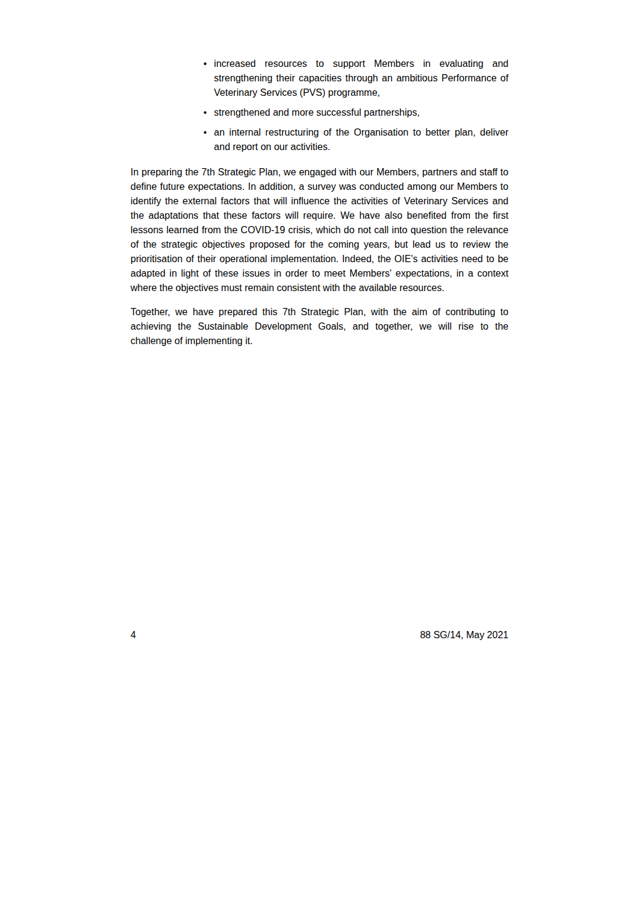increased resources to support Members in evaluating and strengthening their capacities through an ambitious Performance of Veterinary Services (PVS) programme,
strengthened and more successful partnerships,
an internal restructuring of the Organisation to better plan, deliver and report on our activities.
In preparing the 7th Strategic Plan, we engaged with our Members, partners and staff to define future expectations. In addition, a survey was conducted among our Members to identify the external factors that will influence the activities of Veterinary Services and the adaptations that these factors will require. We have also benefited from the first lessons learned from the COVID-19 crisis, which do not call into question the relevance of the strategic objectives proposed for the coming years, but lead us to review the prioritisation of their operational implementation. Indeed, the OIE's activities need to be adapted in light of these issues in order to meet Members' expectations, in a context where the objectives must remain consistent with the available resources.
Together, we have prepared this 7th Strategic Plan, with the aim of contributing to achieving the Sustainable Development Goals, and together, we will rise to the challenge of implementing it.
4
88 SG/14, May 2021